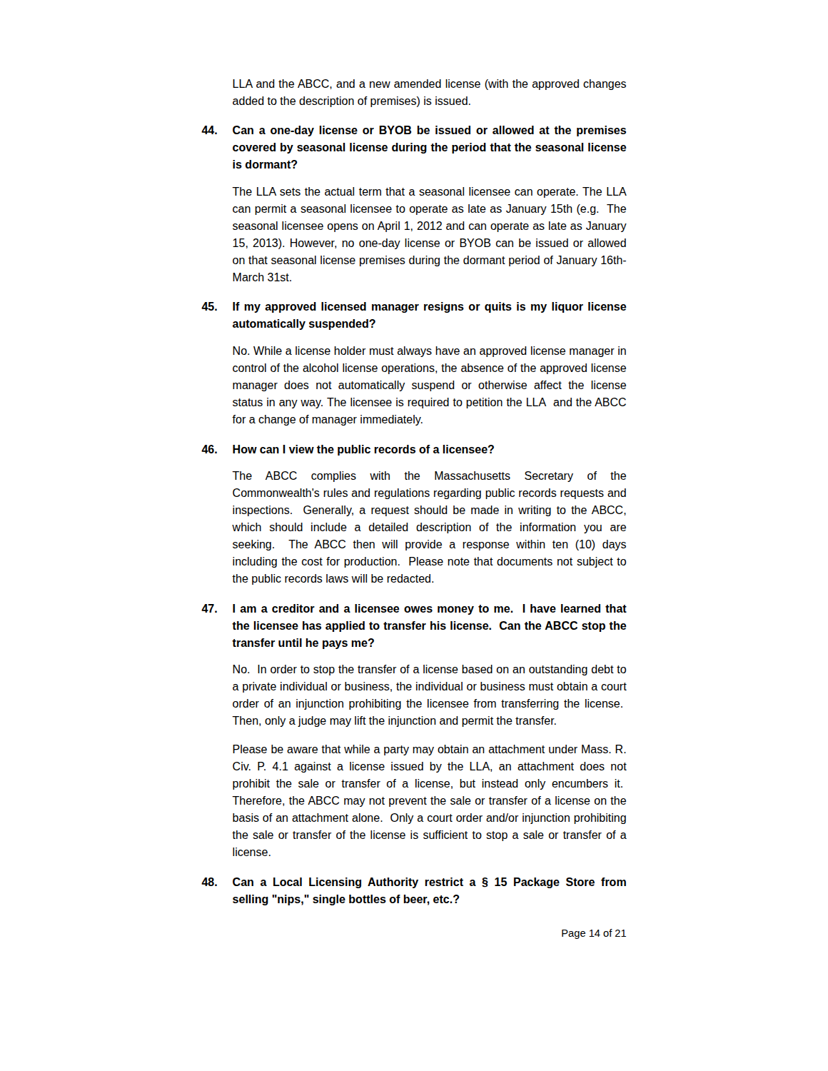LLA and the ABCC, and a new amended license (with the approved changes added to the description of premises) is issued.
44. Can a one-day license or BYOB be issued or allowed at the premises covered by seasonal license during the period that the seasonal license is dormant?
The LLA sets the actual term that a seasonal licensee can operate. The LLA can permit a seasonal licensee to operate as late as January 15th (e.g. The seasonal licensee opens on April 1, 2012 and can operate as late as January 15, 2013). However, no one-day license or BYOB can be issued or allowed on that seasonal license premises during the dormant period of January 16th- March 31st.
45. If my approved licensed manager resigns or quits is my liquor license automatically suspended?
No. While a license holder must always have an approved license manager in control of the alcohol license operations, the absence of the approved license manager does not automatically suspend or otherwise affect the license status in any way. The licensee is required to petition the LLA and the ABCC for a change of manager immediately.
46. How can I view the public records of a licensee?
The ABCC complies with the Massachusetts Secretary of the Commonwealth's rules and regulations regarding public records requests and inspections. Generally, a request should be made in writing to the ABCC, which should include a detailed description of the information you are seeking. The ABCC then will provide a response within ten (10) days including the cost for production. Please note that documents not subject to the public records laws will be redacted.
47. I am a creditor and a licensee owes money to me. I have learned that the licensee has applied to transfer his license. Can the ABCC stop the transfer until he pays me?
No. In order to stop the transfer of a license based on an outstanding debt to a private individual or business, the individual or business must obtain a court order of an injunction prohibiting the licensee from transferring the license. Then, only a judge may lift the injunction and permit the transfer.
Please be aware that while a party may obtain an attachment under Mass. R. Civ. P. 4.1 against a license issued by the LLA, an attachment does not prohibit the sale or transfer of a license, but instead only encumbers it. Therefore, the ABCC may not prevent the sale or transfer of a license on the basis of an attachment alone. Only a court order and/or injunction prohibiting the sale or transfer of the license is sufficient to stop a sale or transfer of a license.
48. Can a Local Licensing Authority restrict a § 15 Package Store from selling "nips," single bottles of beer, etc.?
Page 14 of 21